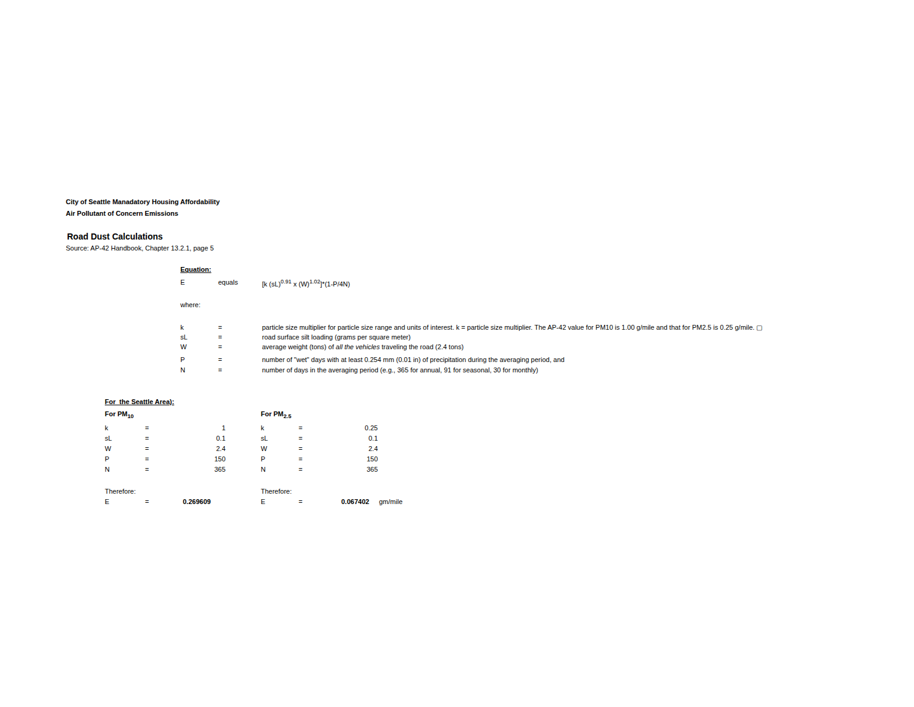City of Seattle Manadatory Housing Affordability
Air Pollutant of Concern Emissions
Road Dust Calculations
Source: AP-42 Handbook, Chapter 13.2.1, page 5
Equation:
E
equals
[k (sL)0.91 x (W)1.02]*(1-P/4N)
where:
k
=
particle size multiplier for particle size range and units of interest. k = particle size multiplier. The AP-42 value for PM10 is 1.00 g/mile and that for PM2.5 is 0.25 g/mile. ▢
sL
=
road surface silt loading (grams per square meter)
W
=
average weight (tons) of all the vehicles traveling the road (2.4 tons)
P
=
number of "wet" days with at least 0.254 mm (0.01 in) of precipitation during the averaging period, and
N
=
number of days in the averaging period (e.g., 365 for annual, 91 for seasonal, 30 for monthly)
For the Seattle Area):
For PM10
For PM2.5
k
=
1
sL
=
0.1
W
=
2.4
P
=
150
N
=
365
Therefore:
E
=
0.269609
k
=
0.25
sL
=
0.1
W
=
2.4
P
=
150
N
=
365
Therefore:
E
=
0.067402
gm/mile